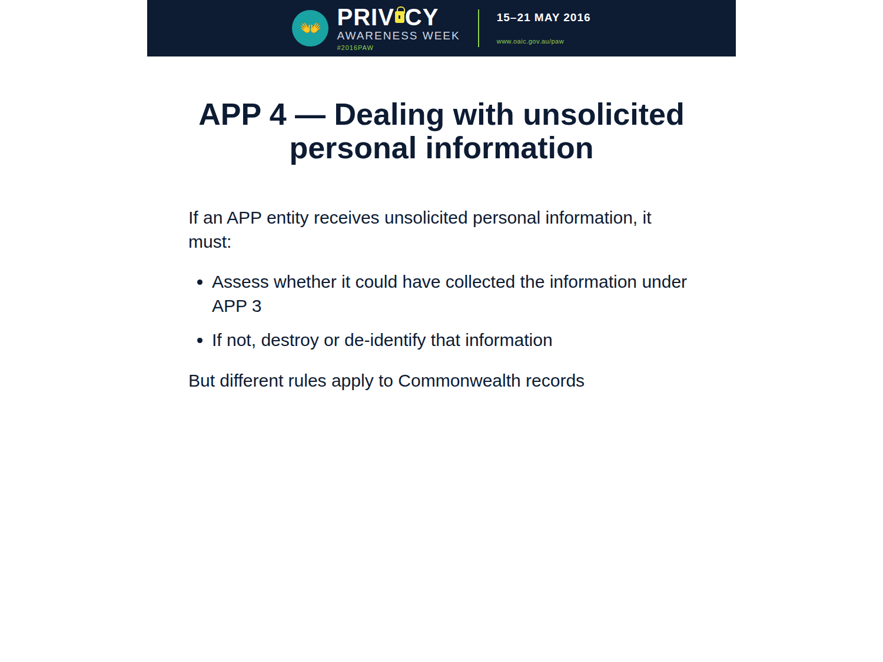👐
PRIV CY
AWARENESS WEEK
#2016PAW
15–21 MAY 2016
www.oaic.gov.au/paw
APP 4 — Dealing with unsolicited personal information
If an APP entity receives unsolicited personal information, it must:
Assess whether it could have collected the information under APP 3
If not, destroy or de-identify that information
But different rules apply to Commonwealth records